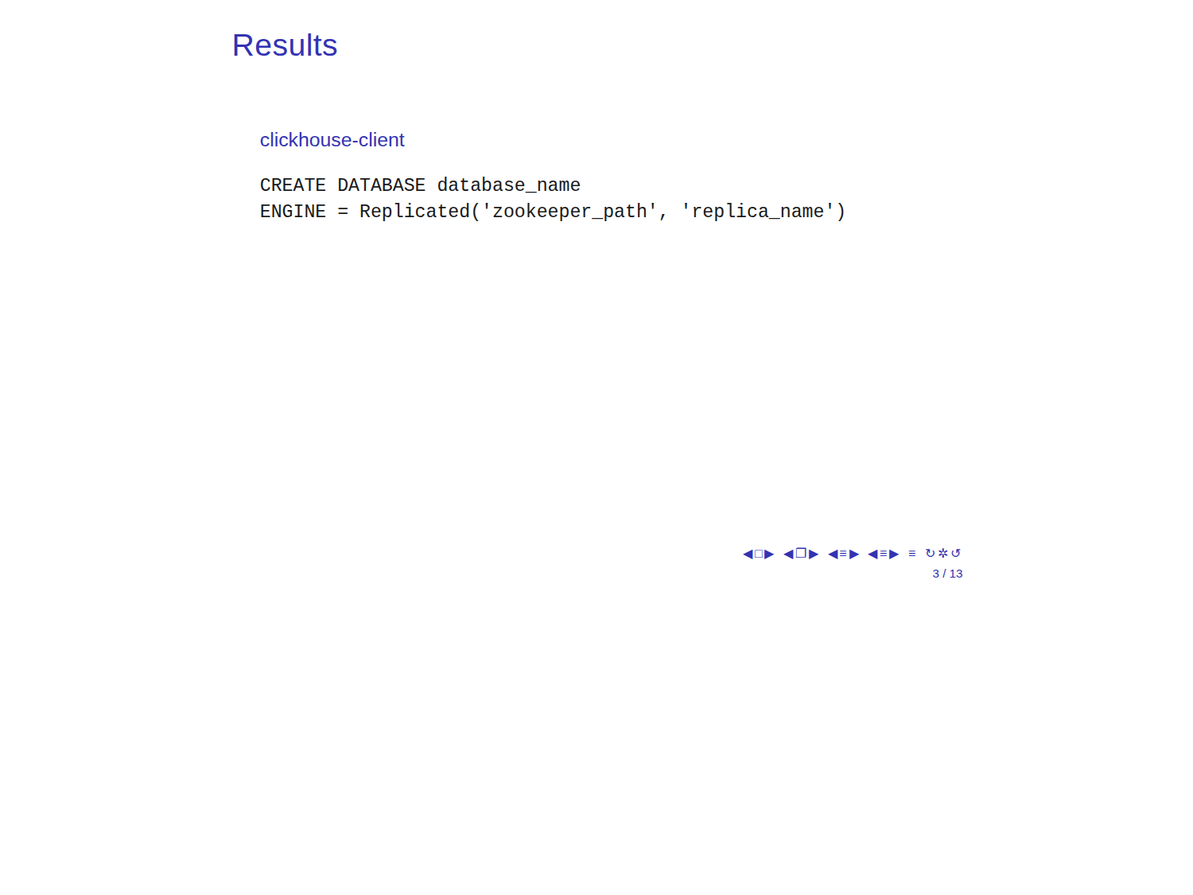Results
clickhouse-client
CREATE DATABASE database_name
ENGINE = Replicated('zookeeper_path', 'replica_name')
◀□▶ ◀❐▶ ◀≡▶ ◀≡▶ ≡ ↻✲↺
3 / 13